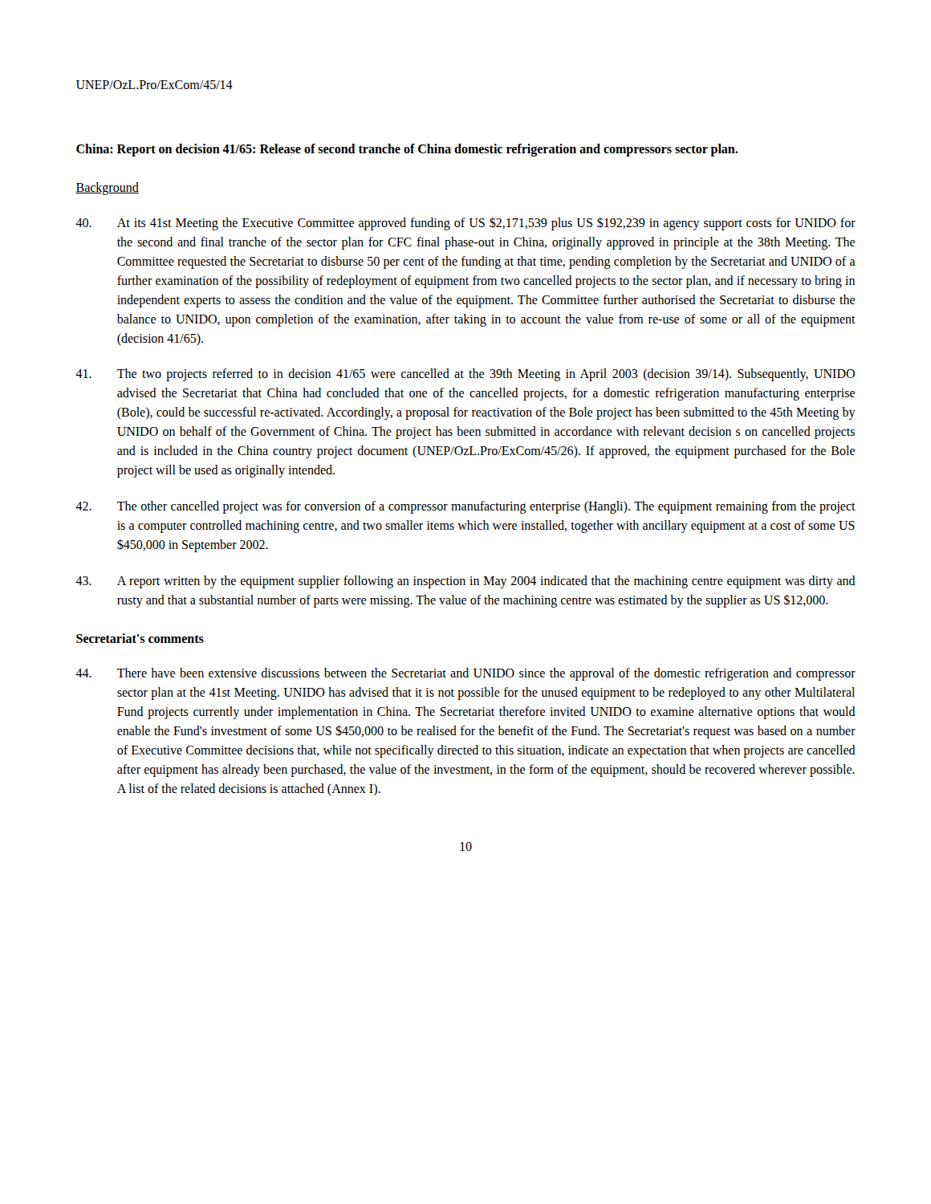UNEP/OzL.Pro/ExCom/45/14
China: Report on decision 41/65: Release of second tranche of China domestic refrigeration and compressors sector plan.
Background
40.
At its 41st Meeting the Executive Committee approved funding of US $2,171,539 plus US $192,239 in agency support costs for UNIDO for the second and final tranche of the sector plan for CFC final phase-out in China, originally approved in principle at the 38th Meeting. The Committee requested the Secretariat to disburse 50 per cent of the funding at that time, pending completion by the Secretariat and UNIDO of a further examination of the possibility of redeployment of equipment from two cancelled projects to the sector plan, and if necessary to bring in independent experts to assess the condition and the value of the equipment. The Committee further authorised the Secretariat to disburse the balance to UNIDO, upon completion of the examination, after taking in to account the value from re-use of some or all of the equipment (decision 41/65).
41.
The two projects referred to in decision 41/65 were cancelled at the 39th Meeting in April 2003 (decision 39/14). Subsequently, UNIDO advised the Secretariat that China had concluded that one of the cancelled projects, for a domestic refrigeration manufacturing enterprise (Bole), could be successful re-activated. Accordingly, a proposal for reactivation of the Bole project has been submitted to the 45th Meeting by UNIDO on behalf of the Government of China. The project has been submitted in accordance with relevant decision s on cancelled projects and is included in the China country project document (UNEP/OzL.Pro/ExCom/45/26). If approved, the equipment purchased for the Bole project will be used as originally intended.
42.
The other cancelled project was for conversion of a compressor manufacturing enterprise (Hangli). The equipment remaining from the project is a computer controlled machining centre, and two smaller items which were installed, together with ancillary equipment at a cost of some US $450,000 in September 2002.
43.
A report written by the equipment supplier following an inspection in May 2004 indicated that the machining centre equipment was dirty and rusty and that a substantial number of parts were missing. The value of the machining centre was estimated by the supplier as US $12,000.
Secretariat's comments
44.
There have been extensive discussions between the Secretariat and UNIDO since the approval of the domestic refrigeration and compressor sector plan at the 41st Meeting. UNIDO has advised that it is not possible for the unused equipment to be redeployed to any other Multilateral Fund projects currently under implementation in China. The Secretariat therefore invited UNIDO to examine alternative options that would enable the Fund's investment of some US $450,000 to be realised for the benefit of the Fund. The Secretariat's request was based on a number of Executive Committee decisions that, while not specifically directed to this situation, indicate an expectation that when projects are cancelled after equipment has already been purchased, the value of the investment, in the form of the equipment, should be recovered wherever possible. A list of the related decisions is attached (Annex I).
10